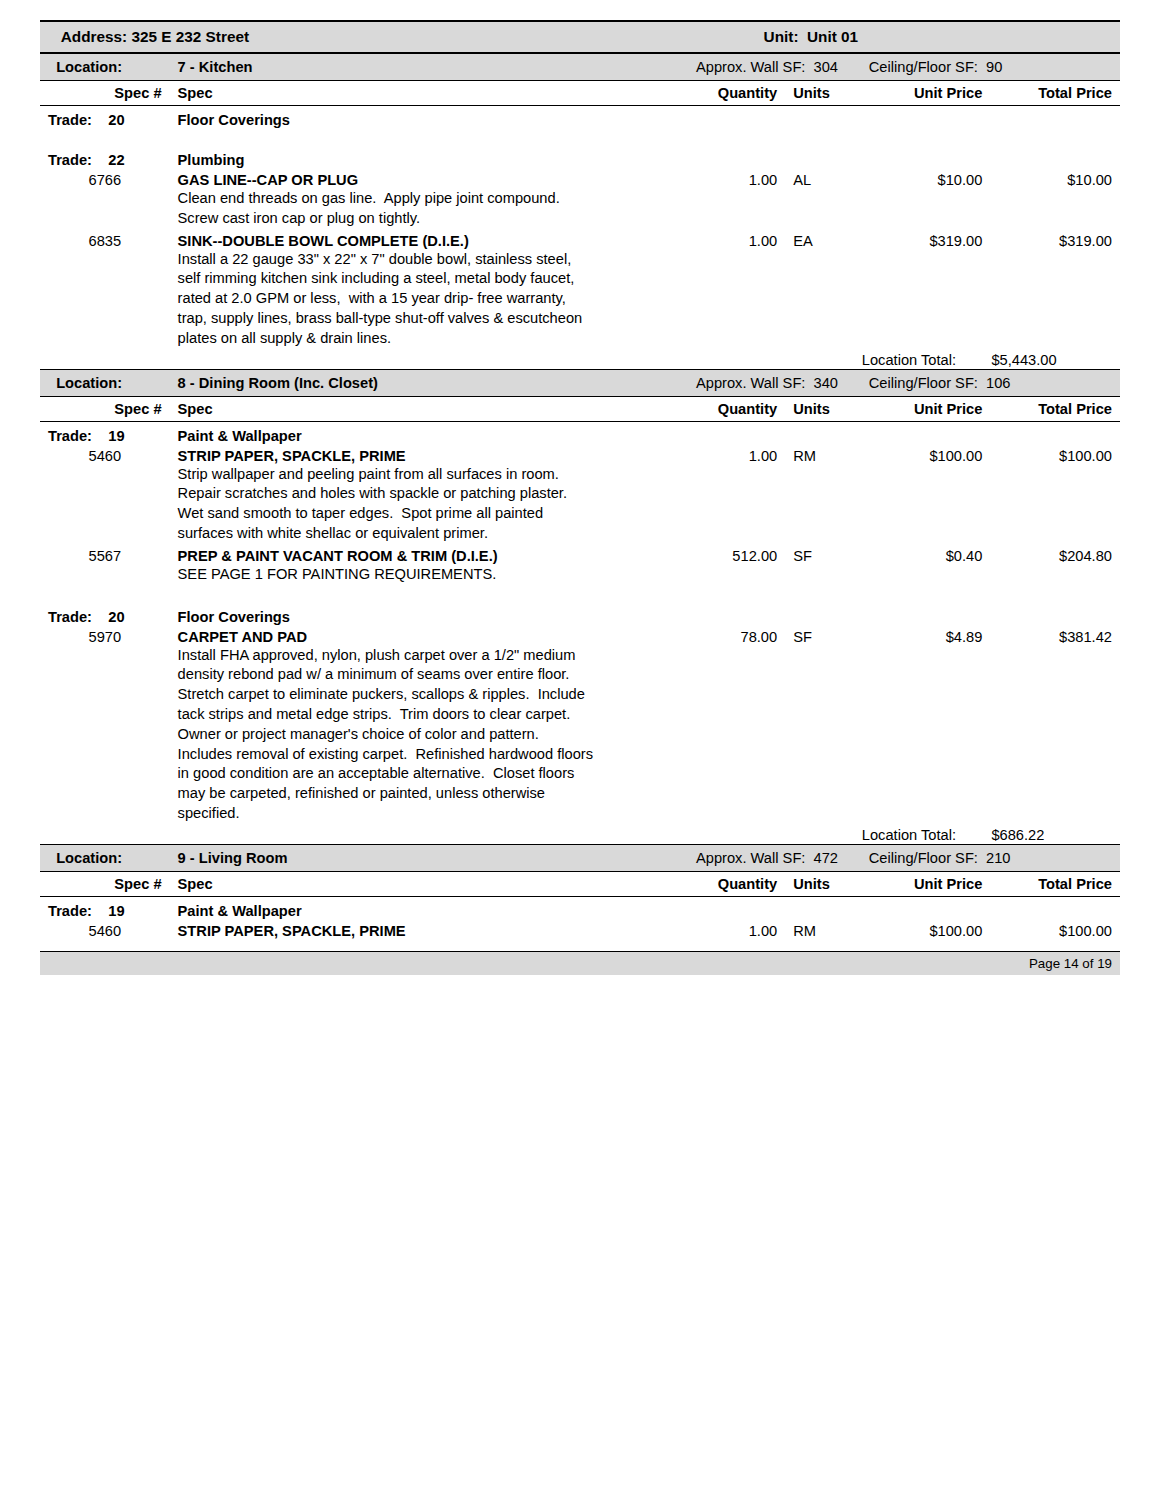| Address: 325 E 232 Street | Unit: Unit 01 |
| Location: | 7 - Kitchen | Approx. Wall SF: 304 | Ceiling/Floor SF: 90 |
| Spec # | Spec | Quantity | Units | Unit Price | Total Price |
| Trade: 20 | Floor Coverings | | | | |
| Trade: 22 | Plumbing | | | | |
| 6766 | GAS LINE--CAP OR PLUG Clean end threads on gas line. Apply pipe joint compound. Screw cast iron cap or plug on tightly. | 1.00 | AL | $10.00 | $10.00 |
| 6835 | SINK--DOUBLE BOWL COMPLETE (D.I.E.) Install a 22 gauge 33" x 22" x 7" double bowl, stainless steel, self rimming kitchen sink including a steel, metal body faucet, rated at 2.0 GPM or less, with a 15 year drip- free warranty, trap, supply lines, brass ball-type shut-off valves & escutcheon plates on all supply & drain lines. | 1.00 | EA | $319.00 | $319.00 |
| | Location Total: | $5,443.00 |
| Location: | 8 - Dining Room (Inc. Closet) | Approx. Wall SF: 340 | Ceiling/Floor SF: 106 |
| Spec # | Spec | Quantity | Units | Unit Price | Total Price |
| Trade: 19 | Paint & Wallpaper | | | | |
| 5460 | STRIP PAPER, SPACKLE, PRIME Strip wallpaper and peeling paint from all surfaces in room. Repair scratches and holes with spackle or patching plaster. Wet sand smooth to taper edges. Spot prime all painted surfaces with white shellac or equivalent primer. | 1.00 | RM | $100.00 | $100.00 |
| 5567 | PREP & PAINT VACANT ROOM & TRIM (D.I.E.) SEE PAGE 1 FOR PAINTING REQUIREMENTS. | 512.00 | SF | $0.40 | $204.80 |
| Trade: 20 | Floor Coverings | | | | |
| 5970 | CARPET AND PAD Install FHA approved, nylon, plush carpet over a 1/2" medium density rebond pad w/ a minimum of seams over entire floor. Stretch carpet to eliminate puckers, scallops & ripples. Include tack strips and metal edge strips. Trim doors to clear carpet. Owner or project manager's choice of color and pattern. Includes removal of existing carpet. Refinished hardwood floors in good condition are an acceptable alternative. Closet floors may be carpeted, refinished or painted, unless otherwise specified. | 78.00 | SF | $4.89 | $381.42 |
| | Location Total: | $686.22 |
| Location: | 9 - Living Room | Approx. Wall SF: 472 | Ceiling/Floor SF: 210 |
| Spec # | Spec | Quantity | Units | Unit Price | Total Price |
| Trade: 19 | Paint & Wallpaper | | | | |
| 5460 | STRIP PAPER, SPACKLE, PRIME | 1.00 | RM | $100.00 | $100.00 |
Page 14 of 19